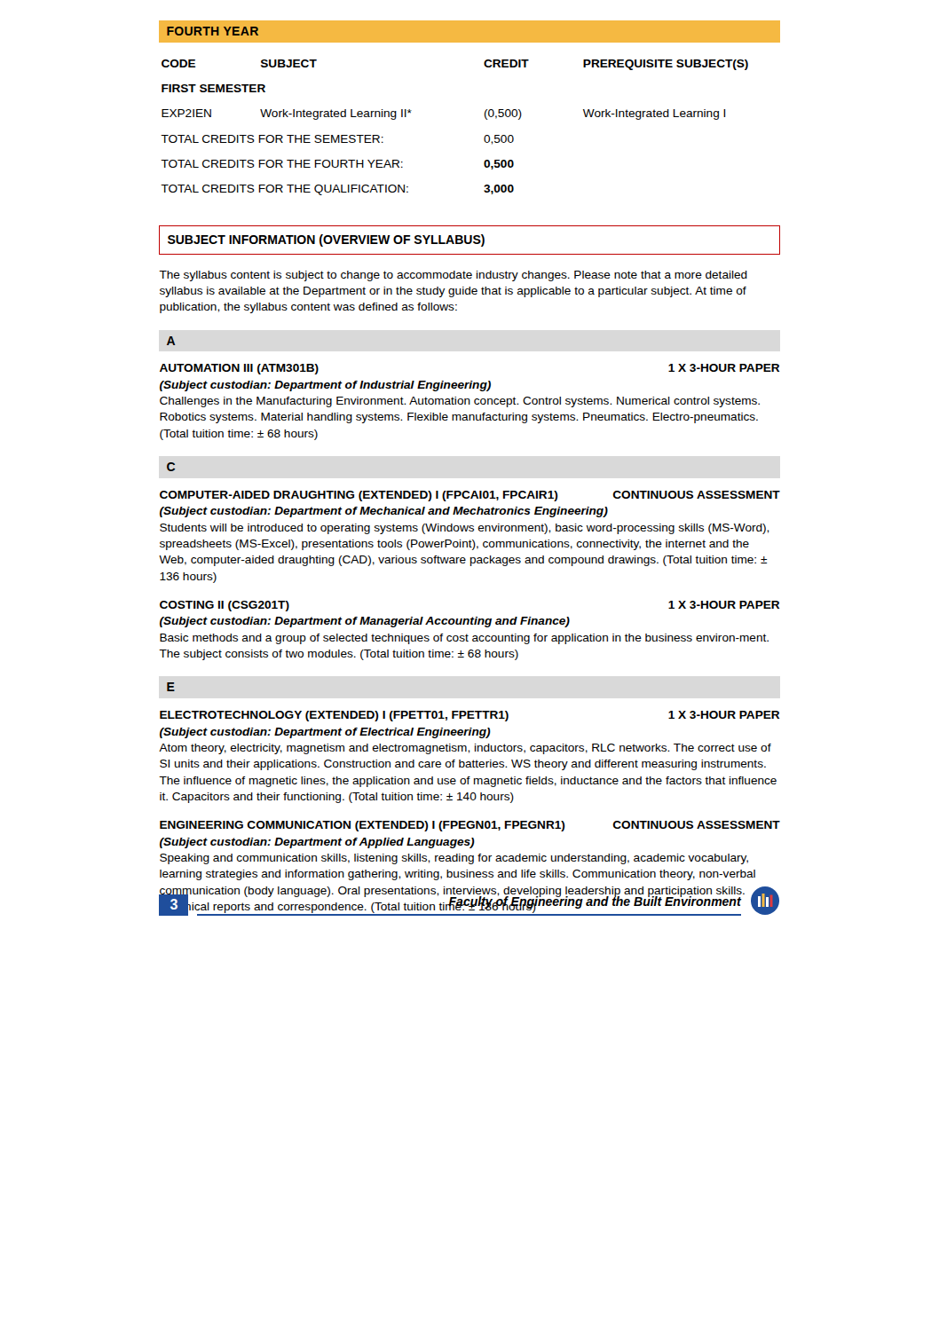FOURTH YEAR
| CODE | SUBJECT | CREDIT | PREREQUISITE SUBJECT(S) |
| --- | --- | --- | --- |
| FIRST SEMESTER |
| EXP2IEN | Work-Integrated Learning II* | (0,500) | Work-Integrated Learning I |
| TOTAL CREDITS FOR THE SEMESTER: | 0,500 | |
| TOTAL CREDITS FOR THE FOURTH YEAR: | 0,500 | |
| TOTAL CREDITS FOR THE QUALIFICATION: | 3,000 | |
SUBJECT INFORMATION (OVERVIEW OF SYLLABUS)
The syllabus content is subject to change to accommodate industry changes. Please note that a more detailed syllabus is available at the Department or in the study guide that is applicable to a particular subject. At time of publication, the syllabus content was defined as follows:
A
AUTOMATION III (ATM301B) 1 X 3-HOUR PAPER
(Subject custodian: Department of Industrial Engineering)
Challenges in the Manufacturing Environment. Automation concept. Control systems. Numerical control systems. Robotics systems. Material handling systems. Flexible manufacturing systems. Pneumatics. Electro-pneumatics. (Total tuition time: ± 68 hours)
C
COMPUTER-AIDED DRAUGHTING (EXTENDED) I (FPCAI01, FPCAIR1) CONTINUOUS ASSESSMENT
(Subject custodian: Department of Mechanical and Mechatronics Engineering)
Students will be introduced to operating systems (Windows environment), basic word-processing skills (MS-Word), spreadsheets (MS-Excel), presentations tools (PowerPoint), communications, connectivity, the internet and the Web, computer-aided draughting (CAD), various software packages and compound drawings. (Total tuition time: ± 136 hours)
COSTING II (CSG201T) 1 X 3-HOUR PAPER
(Subject custodian: Department of Managerial Accounting and Finance)
Basic methods and a group of selected techniques of cost accounting for application in the business environ-ment. The subject consists of two modules. (Total tuition time: ± 68 hours)
E
ELECTROTECHNOLOGY (EXTENDED) I (FPETT01, FPETTR1) 1 X 3-HOUR PAPER
(Subject custodian: Department of Electrical Engineering)
Atom theory, electricity, magnetism and electromagnetism, inductors, capacitors, RLC networks. The correct use of SI units and their applications. Construction and care of batteries. WS theory and different measuring instruments. The influence of magnetic lines, the application and use of magnetic fields, inductance and the factors that influence it. Capacitors and their functioning. (Total tuition time: ± 140 hours)
ENGINEERING COMMUNICATION (EXTENDED) I (FPEGN01, FPEGNR1) CONTINUOUS ASSESSMENT
(Subject custodian: Department of Applied Languages)
Speaking and communication skills, listening skills, reading for academic understanding, academic vocabulary, learning strategies and information gathering, writing, business and life skills. Communication theory, non-verbal communication (body language). Oral presentations, interviews, developing leadership and participation skills. Technical reports and correspondence. (Total tuition time: ± 136 hours)
3
Faculty of Engineering and the Built Environment